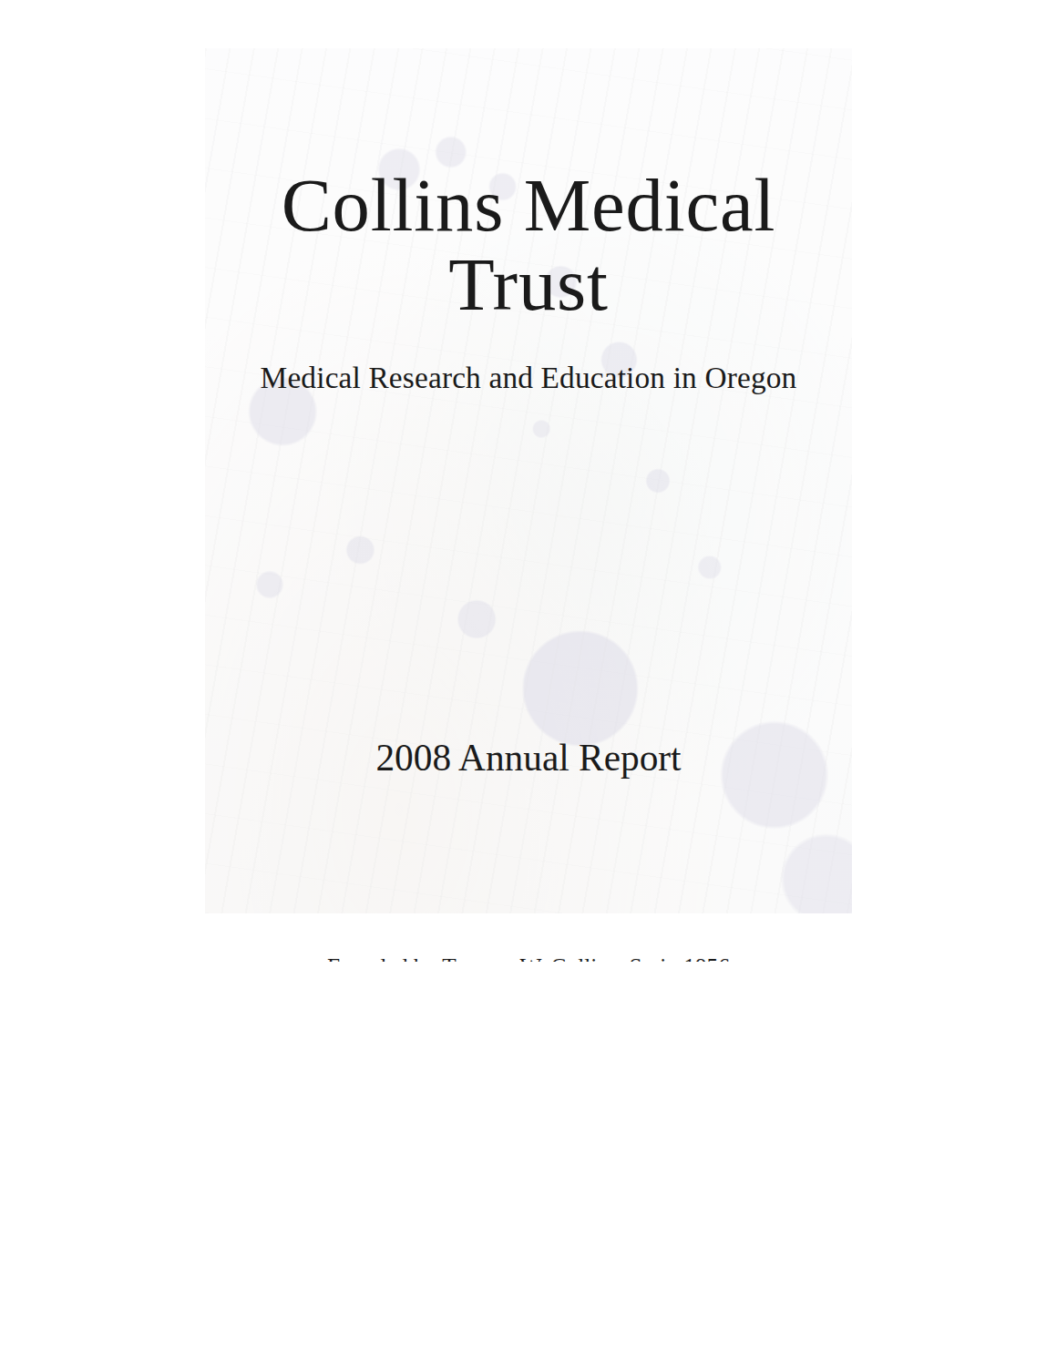Collins Medical Trust
Medical Research and Education in Oregon
2008 Annual Report
Founded by Truman W. Collins, Sr. in 1956